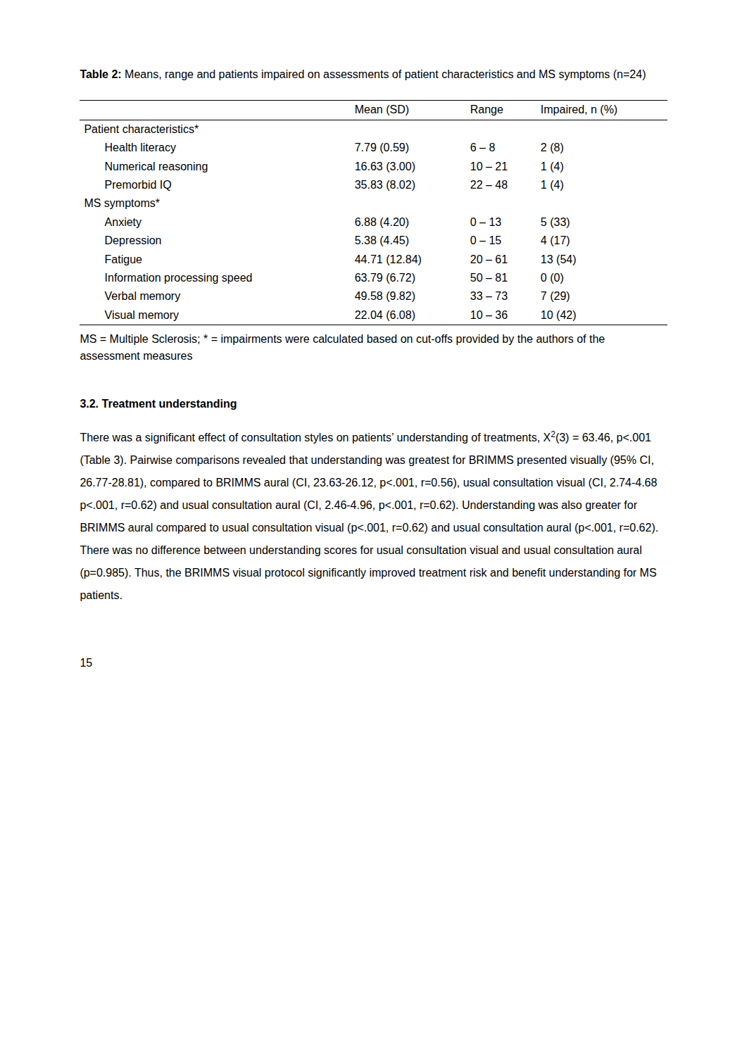Table 2: Means, range and patients impaired on assessments of patient characteristics and MS symptoms (n=24)
| | Mean (SD) | Range | Impaired, n (%) |
| --- | --- | --- | --- |
| Patient characteristics* |
| Health literacy | 7.79 (0.59) | 6 – 8 | 2 (8) |
| Numerical reasoning | 16.63 (3.00) | 10 – 21 | 1 (4) |
| Premorbid IQ | 35.83 (8.02) | 22 – 48 | 1 (4) |
| MS symptoms* |
| Anxiety | 6.88 (4.20) | 0 – 13 | 5 (33) |
| Depression | 5.38 (4.45) | 0 – 15 | 4 (17) |
| Fatigue | 44.71 (12.84) | 20 – 61 | 13 (54) |
| Information processing speed | 63.79 (6.72) | 50 – 81 | 0 (0) |
| Verbal memory | 49.58 (9.82) | 33 – 73 | 7 (29) |
| Visual memory | 22.04 (6.08) | 10 – 36 | 10 (42) |
MS = Multiple Sclerosis; * = impairments were calculated based on cut-offs provided by the authors of the assessment measures
3.2. Treatment understanding
There was a significant effect of consultation styles on patients’ understanding of treatments, X2(3) = 63.46, p<.001 (Table 3). Pairwise comparisons revealed that understanding was greatest for BRIMMS presented visually (95% CI, 26.77-28.81), compared to BRIMMS aural (CI, 23.63-26.12, p<.001, r=0.56), usual consultation visual (CI, 2.74-4.68 p<.001, r=0.62) and usual consultation aural (CI, 2.46-4.96, p<.001, r=0.62). Understanding was also greater for BRIMMS aural compared to usual consultation visual (p<.001, r=0.62) and usual consultation aural (p<.001, r=0.62). There was no difference between understanding scores for usual consultation visual and usual consultation aural (p=0.985). Thus, the BRIMMS visual protocol significantly improved treatment risk and benefit understanding for MS patients.
15